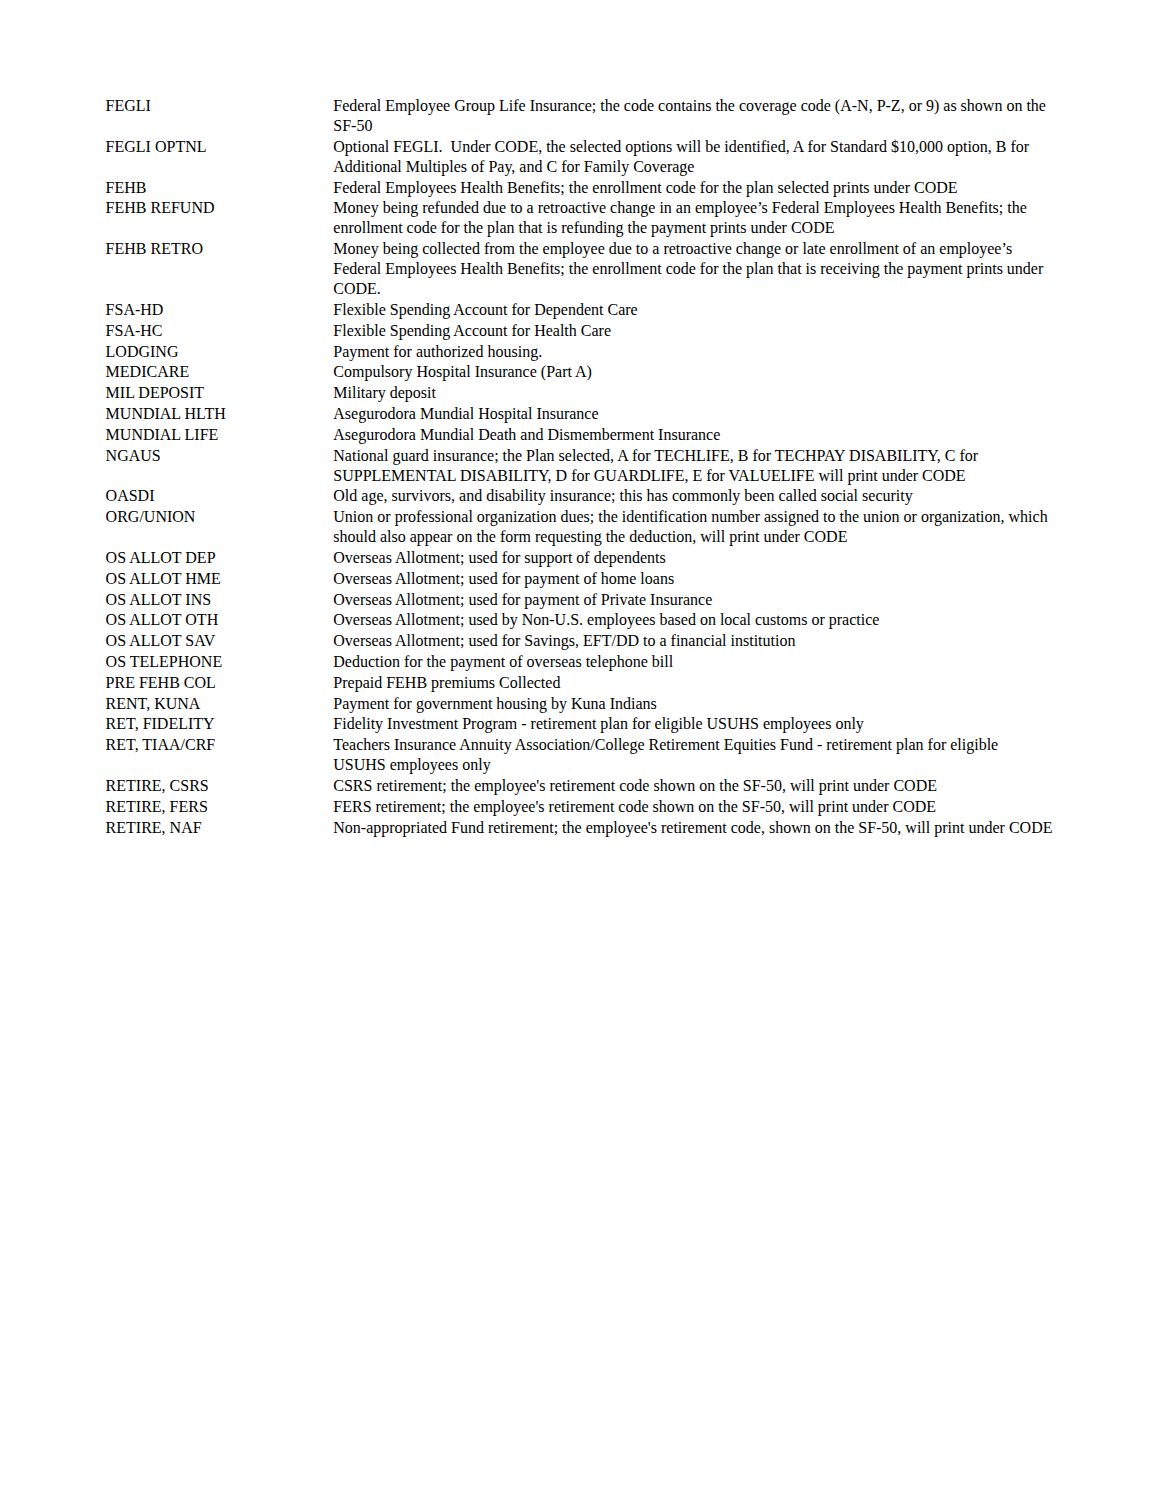| FEGLI | Federal Employee Group Life Insurance; the code contains the coverage code (A-N, P-Z, or 9) as shown on the SF-50 |
| FEGLI OPTNL | Optional FEGLI. Under CODE, the selected options will be identified, A for Standard $10,000 option, B for Additional Multiples of Pay, and C for Family Coverage |
| FEHB | Federal Employees Health Benefits; the enrollment code for the plan selected prints under CODE |
| FEHB REFUND | Money being refunded due to a retroactive change in an employee’s Federal Employees Health Benefits; the enrollment code for the plan that is refunding the payment prints under CODE |
| FEHB RETRO | Money being collected from the employee due to a retroactive change or late enrollment of an employee’s Federal Employees Health Benefits; the enrollment code for the plan that is receiving the payment prints under CODE. |
| FSA-HD | Flexible Spending Account for Dependent Care |
| FSA-HC | Flexible Spending Account for Health Care |
| LODGING | Payment for authorized housing. |
| MEDICARE | Compulsory Hospital Insurance (Part A) |
| MIL DEPOSIT | Military deposit |
| MUNDIAL HLTH | Asegurodora Mundial Hospital Insurance |
| MUNDIAL LIFE | Asegurodora Mundial Death and Dismemberment Insurance |
| NGAUS | National guard insurance; the Plan selected, A for TECHLIFE, B for TECHPAY DISABILITY, C for SUPPLEMENTAL DISABILITY, D for GUARDLIFE, E for VALUELIFE will print under CODE |
| OASDI | Old age, survivors, and disability insurance; this has commonly been called social security |
| ORG/UNION | Union or professional organization dues; the identification number assigned to the union or organization, which should also appear on the form requesting the deduction, will print under CODE |
| OS ALLOT DEP | Overseas Allotment; used for support of dependents |
| OS ALLOT HME | Overseas Allotment; used for payment of home loans |
| OS ALLOT INS | Overseas Allotment; used for payment of Private Insurance |
| OS ALLOT OTH | Overseas Allotment; used by Non-U.S. employees based on local customs or practice |
| OS ALLOT SAV | Overseas Allotment; used for Savings, EFT/DD to a financial institution |
| OS TELEPHONE | Deduction for the payment of overseas telephone bill |
| PRE FEHB COL | Prepaid FEHB premiums Collected |
| RENT, KUNA | Payment for government housing by Kuna Indians |
| RET, FIDELITY | Fidelity Investment Program - retirement plan for eligible USUHS employees only |
| RET, TIAA/CRF | Teachers Insurance Annuity Association/College Retirement Equities Fund - retirement plan for eligible USUHS employees only |
| RETIRE, CSRS | CSRS retirement; the employee's retirement code shown on the SF-50, will print under CODE |
| RETIRE, FERS | FERS retirement; the employee's retirement code shown on the SF-50, will print under CODE |
| RETIRE, NAF | Non-appropriated Fund retirement; the employee's retirement code, shown on the SF-50, will print under CODE |